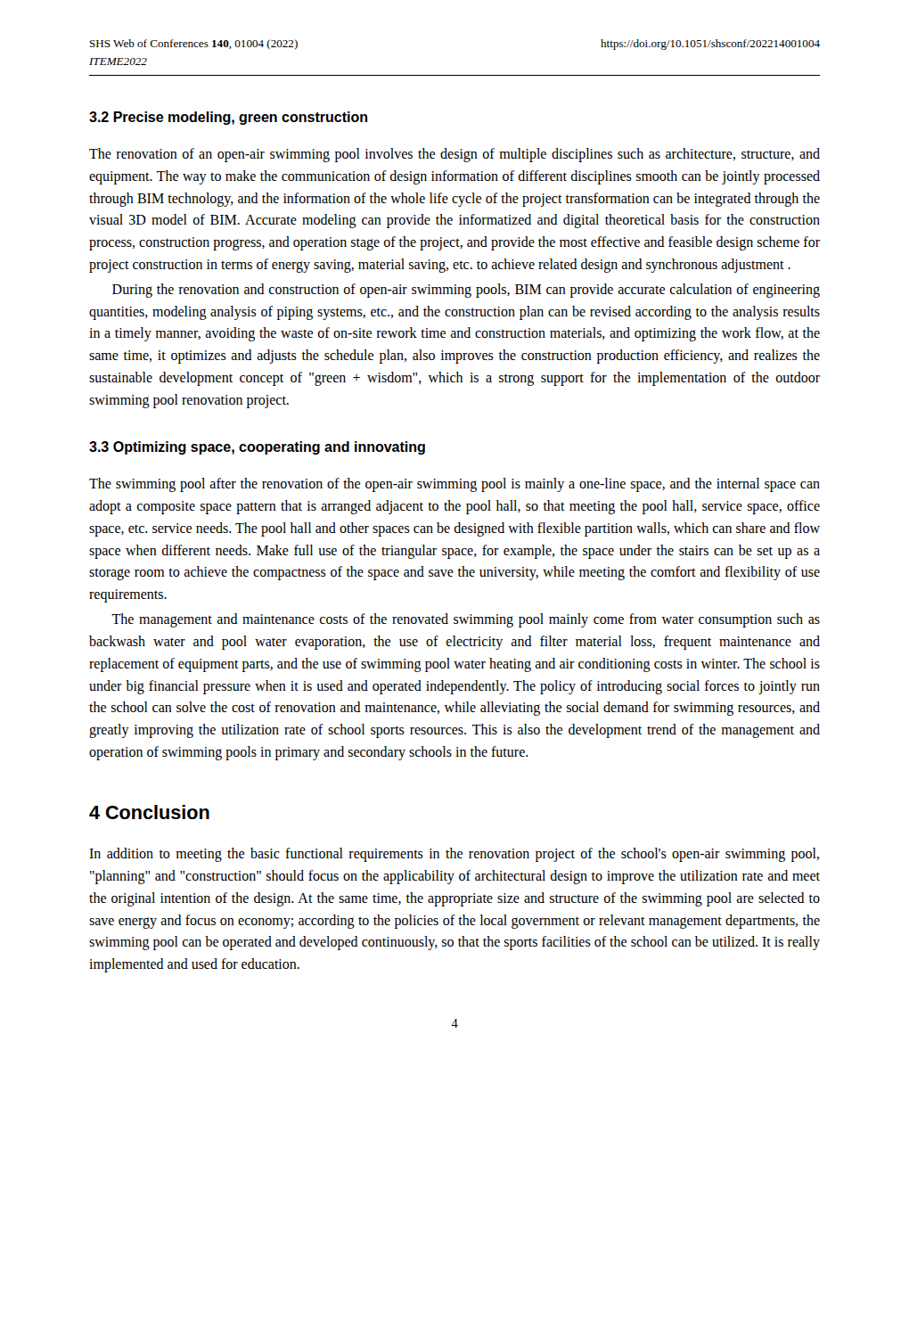SHS Web of Conferences 140, 01004 (2022)
https://doi.org/10.1051/shsconf/202214001004
ITEME2022
3.2 Precise modeling, green construction
The renovation of an open-air swimming pool involves the design of multiple disciplines such as architecture, structure, and equipment. The way to make the communication of design information of different disciplines smooth can be jointly processed through BIM technology, and the information of the whole life cycle of the project transformation can be integrated through the visual 3D model of BIM. Accurate modeling can provide the informatized and digital theoretical basis for the construction process, construction progress, and operation stage of the project, and provide the most effective and feasible design scheme for project construction in terms of energy saving, material saving, etc. to achieve related design and synchronous adjustment .
During the renovation and construction of open-air swimming pools, BIM can provide accurate calculation of engineering quantities, modeling analysis of piping systems, etc., and the construction plan can be revised according to the analysis results in a timely manner, avoiding the waste of on-site rework time and construction materials, and optimizing the work flow, at the same time, it optimizes and adjusts the schedule plan, also improves the construction production efficiency, and realizes the sustainable development concept of "green + wisdom", which is a strong support for the implementation of the outdoor swimming pool renovation project.
3.3 Optimizing space, cooperating and innovating
The swimming pool after the renovation of the open-air swimming pool is mainly a one-line space, and the internal space can adopt a composite space pattern that is arranged adjacent to the pool hall, so that meeting the pool hall, service space, office space, etc. service needs. The pool hall and other spaces can be designed with flexible partition walls, which can share and flow space when different needs. Make full use of the triangular space, for example, the space under the stairs can be set up as a storage room to achieve the compactness of the space and save the university, while meeting the comfort and flexibility of use requirements.
The management and maintenance costs of the renovated swimming pool mainly come from water consumption such as backwash water and pool water evaporation, the use of electricity and filter material loss, frequent maintenance and replacement of equipment parts, and the use of swimming pool water heating and air conditioning costs in winter. The school is under big financial pressure when it is used and operated independently. The policy of introducing social forces to jointly run the school can solve the cost of renovation and maintenance, while alleviating the social demand for swimming resources, and greatly improving the utilization rate of school sports resources. This is also the development trend of the management and operation of swimming pools in primary and secondary schools in the future.
4 Conclusion
In addition to meeting the basic functional requirements in the renovation project of the school's open-air swimming pool, "planning" and "construction" should focus on the applicability of architectural design to improve the utilization rate and meet the original intention of the design. At the same time, the appropriate size and structure of the swimming pool are selected to save energy and focus on economy; according to the policies of the local government or relevant management departments, the swimming pool can be operated and developed continuously, so that the sports facilities of the school can be utilized. It is really implemented and used for education.
4